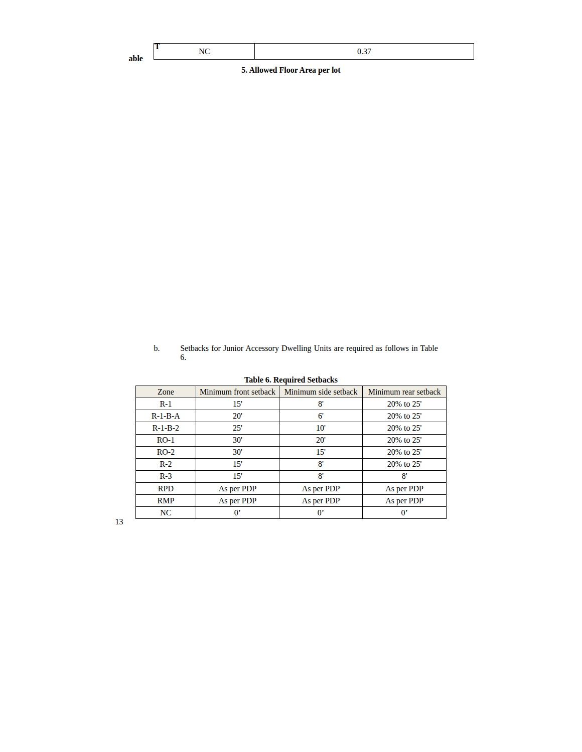able
| T NC | 0.37 |
5. Allowed Floor Area per lot
b.
Setbacks for Junior Accessory Dwelling Units are required as follows in Table 6.
Table 6. Required Setbacks
| Zone | Minimum front setback | Minimum side setback | Minimum rear setback |
| --- | --- | --- | --- |
| R-1 | 15' | 8' | 20% to 25' |
| R-1-B-A | 20' | 6' | 20% to 25' |
| R-1-B-2 | 25' | 10' | 20% to 25' |
| RO-1 | 30' | 20' | 20% to 25' |
| RO-2 | 30' | 15' | 20% to 25' |
| R-2 | 15' | 8' | 20% to 25' |
| R-3 | 15' | 8' | 8' |
| RPD | As per PDP | As per PDP | As per PDP |
| RMP | As per PDP | As per PDP | As per PDP |
| NC | 0’ | 0’ | 0’ |
13